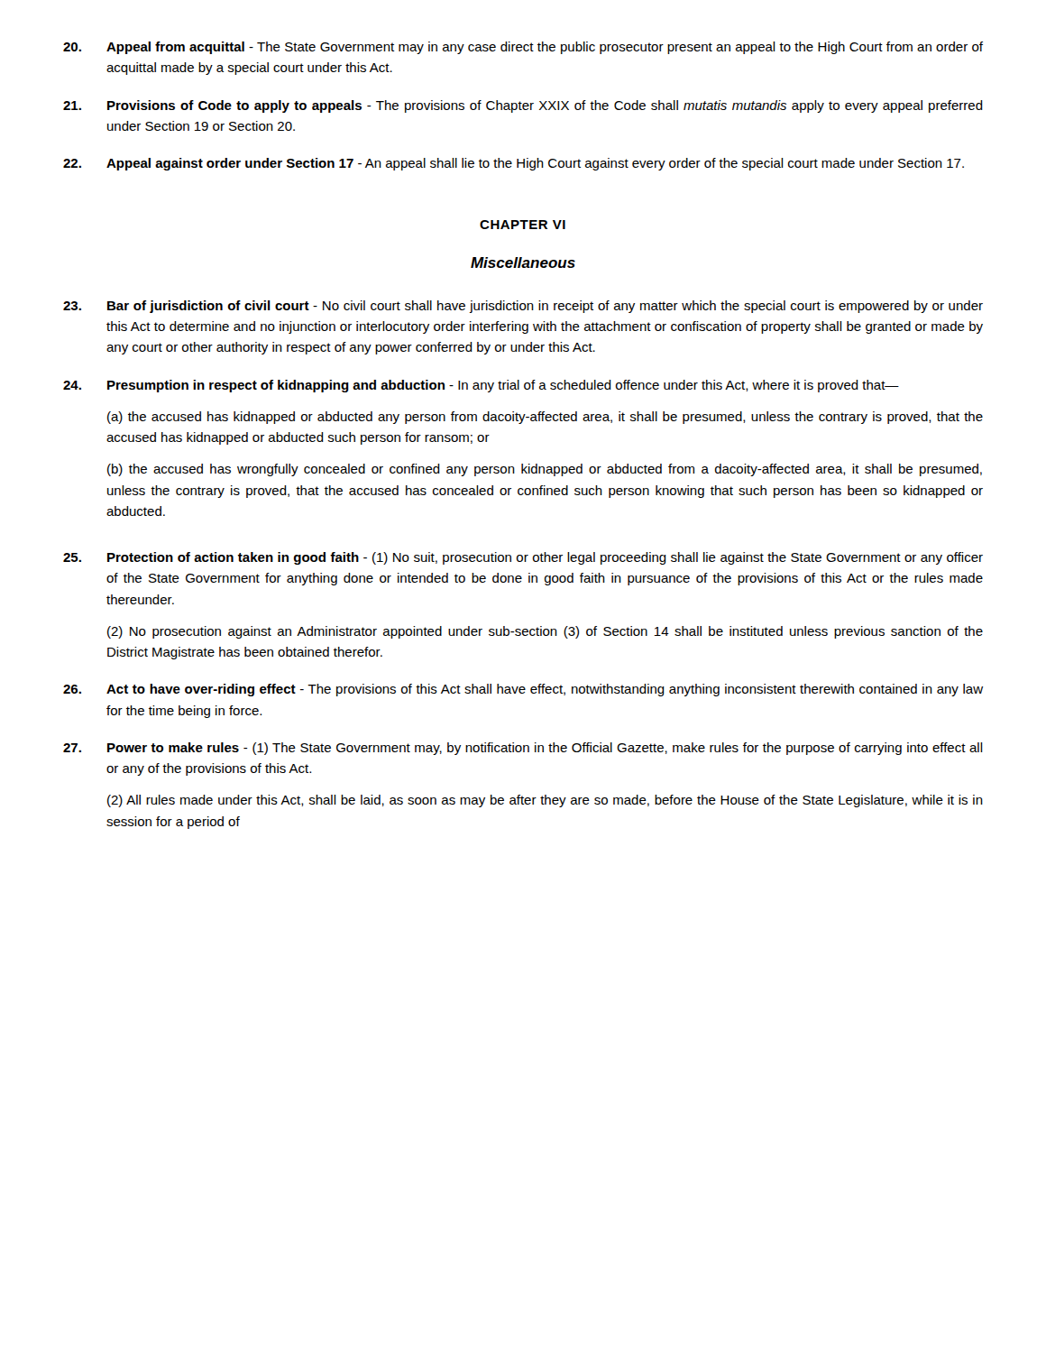20. Appeal from acquittal - The State Government may in any case direct the public prosecutor present an appeal to the High Court from an order of acquittal made by a special court under this Act.
21. Provisions of Code to apply to appeals - The provisions of Chapter XXIX of the Code shall mutatis mutandis apply to every appeal preferred under Section 19 or Section 20.
22. Appeal against order under Section 17 - An appeal shall lie to the High Court against every order of the special court made under Section 17.
CHAPTER VI
Miscellaneous
23. Bar of jurisdiction of civil court - No civil court shall have jurisdiction in receipt of any matter which the special court is empowered by or under this Act to determine and no injunction or interlocutory order interfering with the attachment or confiscation of property shall be granted or made by any court or other authority in respect of any power conferred by or under this Act.
24. Presumption in respect of kidnapping and abduction - In any trial of a scheduled offence under this Act, where it is proved that—
(a) the accused has kidnapped or abducted any person from dacoity-affected area, it shall be presumed, unless the contrary is proved, that the accused has kidnapped or abducted such person for ransom; or
(b) the accused has wrongfully concealed or confined any person kidnapped or abducted from a dacoity-affected area, it shall be presumed, unless the contrary is proved, that the accused has concealed or confined such person knowing that such person has been so kidnapped or abducted.
25. Protection of action taken in good faith - (1) No suit, prosecution or other legal proceeding shall lie against the State Government or any officer of the State Government for anything done or intended to be done in good faith in pursuance of the provisions of this Act or the rules made thereunder.
(2) No prosecution against an Administrator appointed under sub-section (3) of Section 14 shall be instituted unless previous sanction of the District Magistrate has been obtained therefor.
26. Act to have over-riding effect - The provisions of this Act shall have effect, notwithstanding anything inconsistent therewith contained in any law for the time being in force.
27. Power to make rules - (1) The State Government may, by notification in the Official Gazette, make rules for the purpose of carrying into effect all or any of the provisions of this Act.
(2) All rules made under this Act, shall be laid, as soon as may be after they are so made, before the House of the State Legislature, while it is in session for a period of